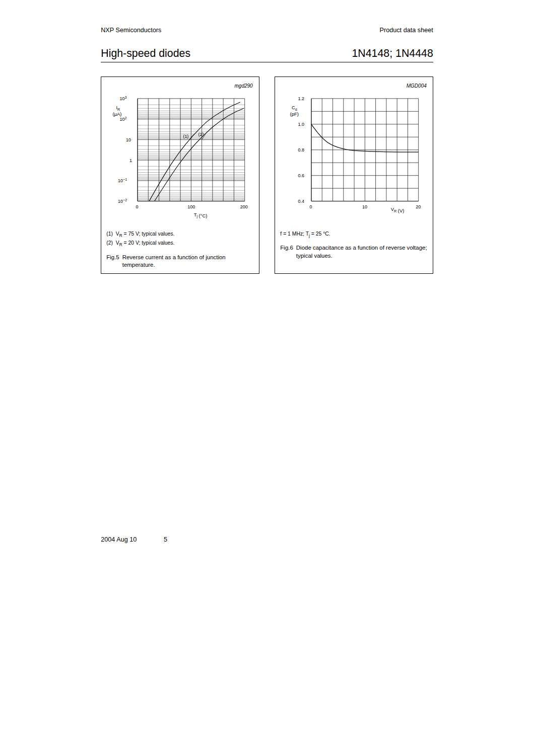NXP Semiconductors
Product data sheet
High-speed diodes
1N4148; 1N4448
mgd290
(1) (2) 103 102 10 1 10−1 10−2 IR (µA) 0 100 200 Tj (°C)
(1) VR = 75 V; typical values.
(2) VR = 20 V; typical values.
Fig.5
Reverse current as a function of junction temperature.
MGD004
1.2 1.0 0.8 0.6 0.4 Cd (pF) 0 10 20 VR (V)
f = 1 MHz; Tj = 25 °C.
Fig.6
Diode capacitance as a function of reverse voltage; typical values.
2004 Aug 10
5